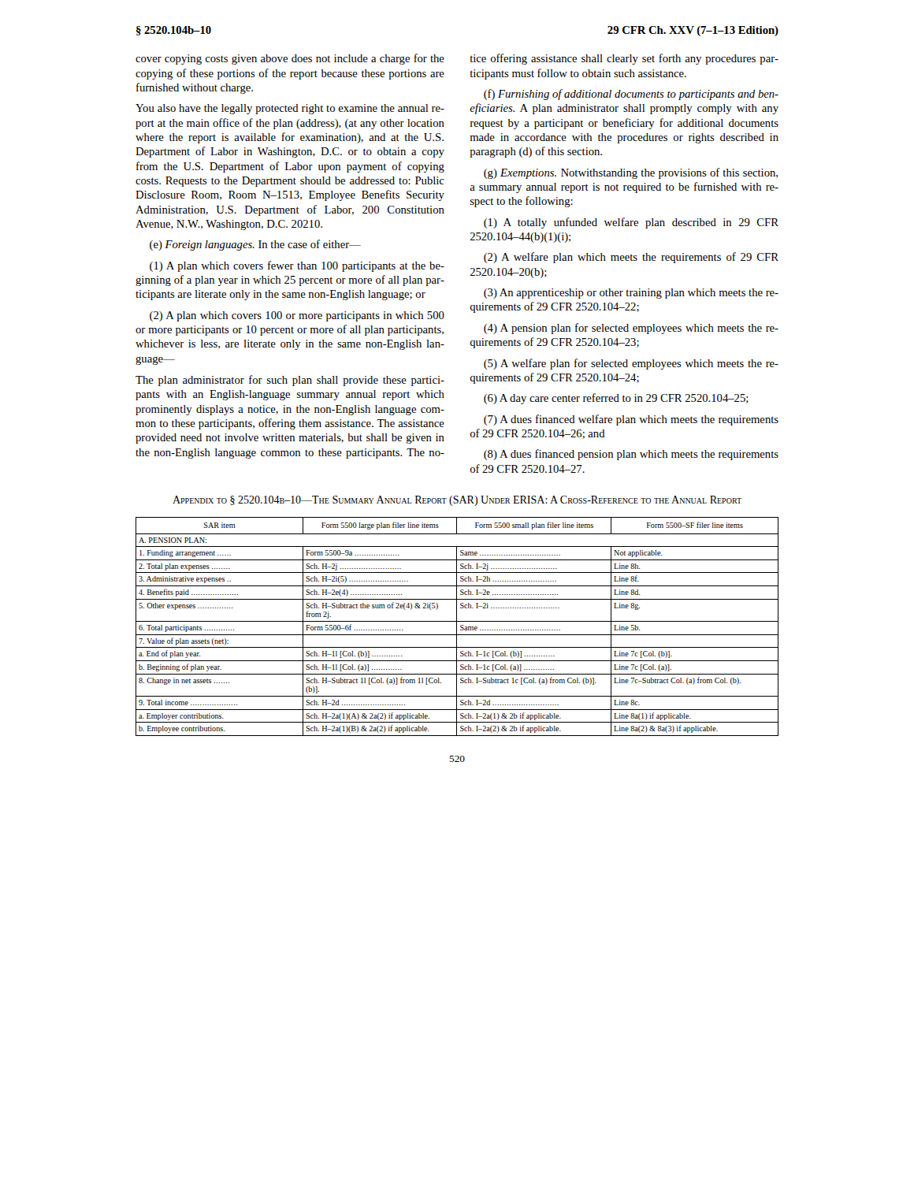§ 2520.104b–10 29 CFR Ch. XXV (7–1–13 Edition)
cover copying costs given above does not include a charge for the copying of these portions of the report because these portions are furnished without charge.
You also have the legally protected right to examine the annual report at the main office of the plan (address), (at any other location where the report is available for examination), and at the U.S. Department of Labor in Washington, D.C. or to obtain a copy from the U.S. Department of Labor upon payment of copying costs. Requests to the Department should be addressed to: Public Disclosure Room, Room N–1513, Employee Benefits Security Administration, U.S. Department of Labor, 200 Constitution Avenue, N.W., Washington, D.C. 20210.
(e) Foreign languages. In the case of either—
(1) A plan which covers fewer than 100 participants at the beginning of a plan year in which 25 percent or more of all plan participants are literate only in the same non-English language; or
(2) A plan which covers 100 or more participants in which 500 or more participants or 10 percent or more of all plan participants, whichever is less, are literate only in the same non-English language—
The plan administrator for such plan shall provide these participants with an English-language summary annual report which prominently displays a notice, in the non-English language common to these participants, offering them assistance. The assistance provided need not involve written materials, but shall be given in the non-English language common to these participants. The notice offering assistance shall clearly set forth any procedures participants must follow to obtain such assistance.
(f) Furnishing of additional documents to participants and beneficiaries. A plan administrator shall promptly comply with any request by a participant or beneficiary for additional documents made in accordance with the procedures or rights described in paragraph (d) of this section.
(g) Exemptions. Notwithstanding the provisions of this section, a summary annual report is not required to be furnished with respect to the following:
(1) A totally unfunded welfare plan described in 29 CFR 2520.104–44(b)(1)(i);
(2) A welfare plan which meets the requirements of 29 CFR 2520.104–20(b);
(3) An apprenticeship or other training plan which meets the requirements of 29 CFR 2520.104–22;
(4) A pension plan for selected employees which meets the requirements of 29 CFR 2520.104–23;
(5) A welfare plan for selected employees which meets the requirements of 29 CFR 2520.104–24;
(6) A day care center referred to in 29 CFR 2520.104–25;
(7) A dues financed welfare plan which meets the requirements of 29 CFR 2520.104–26; and
(8) A dues financed pension plan which meets the requirements of 29 CFR 2520.104–27.
Appendix to § 2520.104b–10—The Summary Annual Report (SAR) Under ERISA: A Cross-Reference to the Annual Report
| SAR item | Form 5500 large plan filer line items | Form 5500 small plan filer line items | Form 5500–SF filer line items |
| --- | --- | --- | --- |
| A. PENSION PLAN: |
| 1. Funding arrangement ...... | Form 5500–9a ................... | Same .................................. | Not applicable. |
| 2. Total plan expenses ........ | Sch. H–2j .......................... | Sch. I–2j ............................ | Line 8h. |
| 3. Administrative expenses .. | Sch. H–2i(5) ......................... | Sch. I–2h ........................... | Line 8f. |
| 4. Benefits paid .................... | Sch. H–2e(4) ...................... | Sch. I–2e ............................ | Line 8d. |
| 5. Other expenses ............... | Sch. H–Subtract the sum of 2e(4) & 2i(5) from 2j. | Sch. I–2i ............................. | Line 8g. |
| 6. Total participants ............. | Form 5500–6f ..................... | Same .................................. | Line 5b. |
| 7. Value of plan assets (net): | | | |
| a. End of plan year. | Sch. H–1l [Col. (b)] ............. | Sch. I–1c [Col. (b)] ............. | Line 7c [Col. (b)]. |
| b. Beginning of plan year. | Sch. H–1l [Col. (a)] ............. | Sch. I–1c [Col. (a)] ............. | Line 7c [Col. (a)]. |
| 8. Change in net assets ....... | Sch. H–Subtract 1l [Col. (a)] from 1l [Col. (b)]. | Sch. I–Subtract 1c [Col. (a) from Col. (b)]. | Line 7c–Subtract Col. (a) from Col. (b). |
| 9. Total income .................... | Sch. H–2d ........................... | Sch. I–2d ............................ | Line 8c. |
| a. Employer contributions. | Sch. H–2a(1)(A) & 2a(2) if applicable. | Sch. I–2a(1) & 2b if applicable. | Line 8a(1) if applicable. |
| b. Employee contributions. | Sch. H–2a(1)(B) & 2a(2) if applicable. | Sch. I–2a(2) & 2b if applicable. | Line 8a(2) & 8a(3) if applicable. |
520